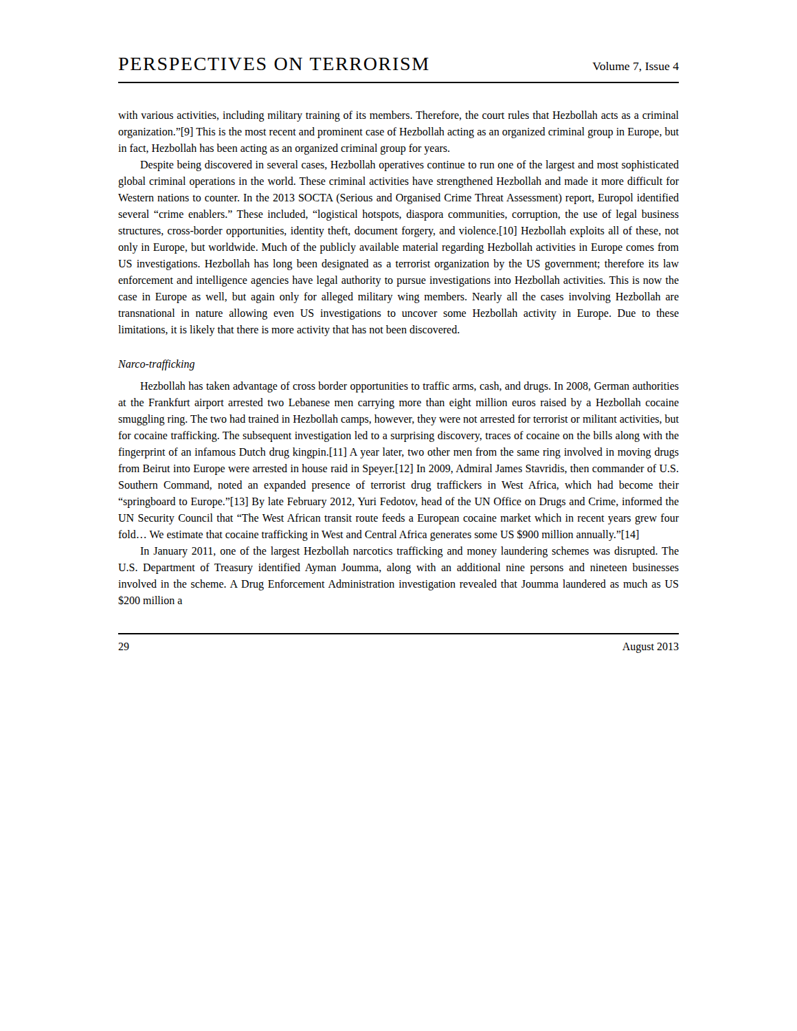Perspectives on Terrorism
Volume 7, Issue 4
with various activities, including military training of its members. Therefore, the court rules that Hezbollah acts as a criminal organization.”[9] This is the most recent and prominent case of Hezbollah acting as an organized criminal group in Europe, but in fact, Hezbollah has been acting as an organized criminal group for years.
Despite being discovered in several cases, Hezbollah operatives continue to run one of the largest and most sophisticated global criminal operations in the world. These criminal activities have strengthened Hezbollah and made it more difficult for Western nations to counter. In the 2013 SOCTA (Serious and Organised Crime Threat Assessment) report, Europol identified several “crime enablers.” These included, “logistical hotspots, diaspora communities, corruption, the use of legal business structures, cross-border opportunities, identity theft, document forgery, and violence.[10] Hezbollah exploits all of these, not only in Europe, but worldwide. Much of the publicly available material regarding Hezbollah activities in Europe comes from US investigations. Hezbollah has long been designated as a terrorist organization by the US government; therefore its law enforcement and intelligence agencies have legal authority to pursue investigations into Hezbollah activities. This is now the case in Europe as well, but again only for alleged military wing members. Nearly all the cases involving Hezbollah are transnational in nature allowing even US investigations to uncover some Hezbollah activity in Europe. Due to these limitations, it is likely that there is more activity that has not been discovered.
Narco-trafficking
Hezbollah has taken advantage of cross border opportunities to traffic arms, cash, and drugs. In 2008, German authorities at the Frankfurt airport arrested two Lebanese men carrying more than eight million euros raised by a Hezbollah cocaine smuggling ring. The two had trained in Hezbollah camps, however, they were not arrested for terrorist or militant activities, but for cocaine trafficking. The subsequent investigation led to a surprising discovery, traces of cocaine on the bills along with the fingerprint of an infamous Dutch drug kingpin.[11] A year later, two other men from the same ring involved in moving drugs from Beirut into Europe were arrested in house raid in Speyer.[12] In 2009, Admiral James Stavridis, then commander of U.S. Southern Command, noted an expanded presence of terrorist drug traffickers in West Africa, which had become their “springboard to Europe.”[13] By late February 2012, Yuri Fedotov, head of the UN Office on Drugs and Crime, informed the UN Security Council that “The West African transit route feeds a European cocaine market which in recent years grew four fold… We estimate that cocaine trafficking in West and Central Africa generates some US $900 million annually.”[14]
In January 2011, one of the largest Hezbollah narcotics trafficking and money laundering schemes was disrupted. The U.S. Department of Treasury identified Ayman Joumma, along with an additional nine persons and nineteen businesses involved in the scheme. A Drug Enforcement Administration investigation revealed that Joumma laundered as much as US $200 million a
29 August 2013